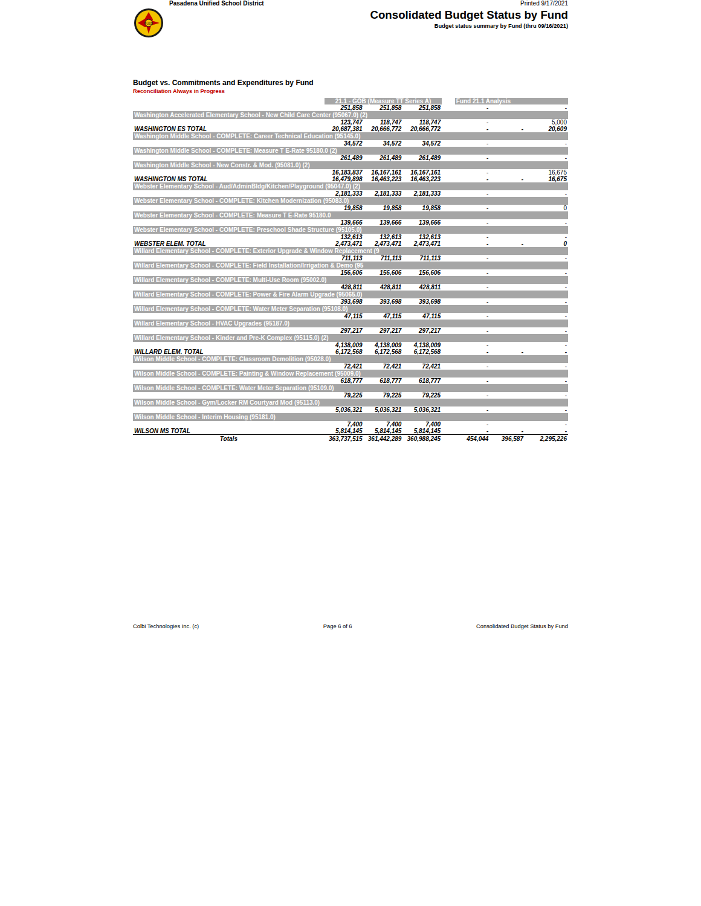Pasadena Unified School District
Printed 9/17/2021
Consolidated Budget Status by Fund
Budget status summary by Fund (thru 09/16/2021)
PUSD
Budget vs. Commitments and Expenditures by Fund
Reconciliation Always in Progress
| | 21.1 - GOB (Measure TT Series A) | | Fund 21.1 Analysis |
| | 251,858 | 251,858 | 251,858 | | - | | - |
| Washington Accelerated Elementary School - New Child Care Center (95067.0) (2) |
| | 123,747 | 118,747 | 118,747 | | - | | 5,000 |
| WASHINGTON ES TOTAL | 20,687,381 | 20,666,772 | 20,666,772 | | - | - | 20,609 |
| Washington Middle School - COMPLETE: Career Technical Education (95145.0) |
| | 34,572 | 34,572 | 34,572 | | - | | - |
| Washington Middle School - COMPLETE: Measure T E-Rate 95180.0 (2) |
| | 261,489 | 261,489 | 261,489 | | - | | - |
| Washington Middle School - New Constr. & Mod. (95081.0) (2) |
| | 16,183,837 | 16,167,161 | 16,167,161 | | - | | 16,675 |
| WASHINGTON MS TOTAL | 16,479,898 | 16,463,223 | 16,463,223 | | - | - | 16,675 |
| Webster Elementary School - Aud/AdminBldg/Kitchen/Playground (95047.0) (2) |
| | 2,181,333 | 2,181,333 | 2,181,333 | | - | | - |
| Webster Elementary School - COMPLETE: Kitchen Modernization (95083.0) |
| | 19,858 | 19,858 | 19,858 | | - | | 0 |
| Webster Elementary School - COMPLETE: Measure T E-Rate 95180.0 |
| | 139,666 | 139,666 | 139,666 | | - | | - |
| Webster Elementary School - COMPLETE: Preschool Shade Structure (95105.0) |
| | 132,613 | 132,613 | 132,613 | | - | | - |
| WEBSTER ELEM. TOTAL | 2,473,471 | 2,473,471 | 2,473,471 | | - | - | 0 |
| Willard Elementary School - COMPLETE: Exterior Upgrade & Window Replacement (9 |
| | 711,113 | 711,113 | 711,113 | | - | | - |
| Willard Elementary School - COMPLETE: Field Installation/Irrigation & Demo (95 |
| | 156,606 | 156,606 | 156,606 | | - | | - |
| Willard Elementary School - COMPLETE: Multi-Use Room (95002.0) |
| | 428,811 | 428,811 | 428,811 | | - | | - |
| Willard Elementary School - COMPLETE: Power & Fire Alarm Upgrade (95065.0) |
| | 393,698 | 393,698 | 393,698 | | - | | - |
| Willard Elementary School - COMPLETE: Water Meter Separation (95108.0) |
| | 47,115 | 47,115 | 47,115 | | - | | - |
| Willard Elementary School - HVAC Upgrades (95187.0) |
| | 297,217 | 297,217 | 297,217 | | - | | - |
| Willard Elementary School - Kinder and Pre-K Complex (95115.0) (2) |
| | 4,138,009 | 4,138,009 | 4,138,009 | | - | | - |
| WILLARD ELEM. TOTAL | 6,172,568 | 6,172,568 | 6,172,568 | | - | - | - |
| Wilson Middle School - COMPLETE: Classroom Demolition (95028.0) |
| | 72,421 | 72,421 | 72,421 | | - | | - |
| Wilson Middle School - COMPLETE: Painting & Window Replacement (95009.0) |
| | 618,777 | 618,777 | 618,777 | | - | | - |
| Wilson Middle School - COMPLETE: Water Meter Separation (95109.0) |
| | 79,225 | 79,225 | 79,225 | | - | | - |
| Wilson Middle School - Gym/Locker RM Courtyard Mod (95113.0) |
| | 5,036,321 | 5,036,321 | 5,036,321 | | - | | - |
| Wilson Middle School - Interim Housing (95181.0) |
| | 7,400 | 7,400 | 7,400 | | - | | - |
| WILSON MS TOTAL | 5,814,145 | 5,814,145 | 5,814,145 | | - | - | - |
| Totals | 363,737,515 | 361,442,289 | 360,988,245 | | 454,044 | 396,587 | 2,295,226 |
Colbi Technologies Inc. (c)
Page 6 of 6
Consolidated Budget Status by Fund